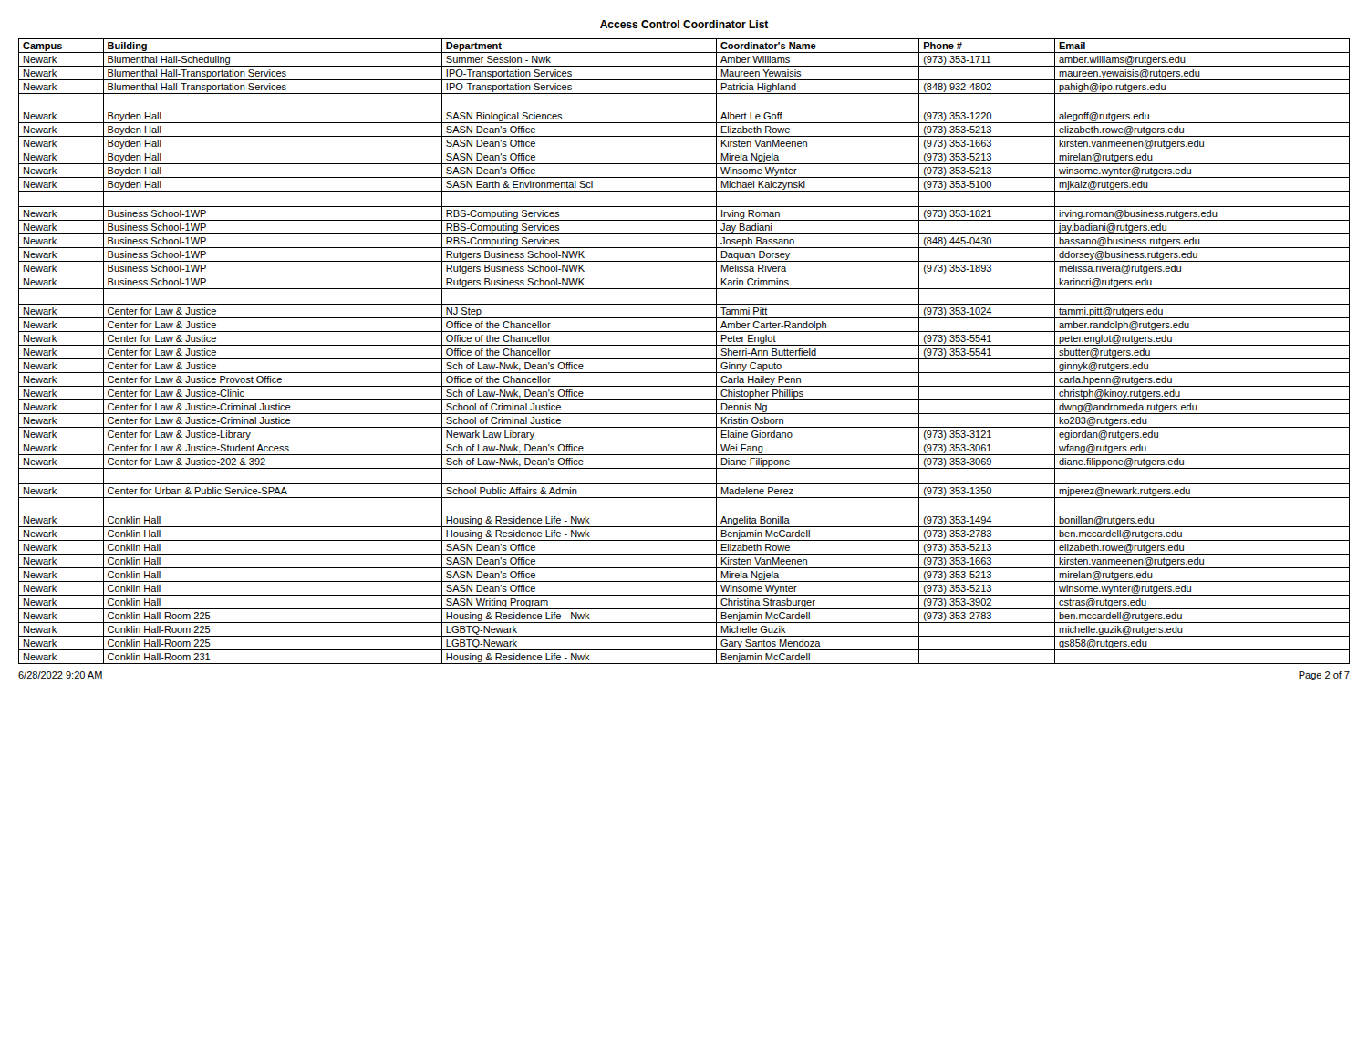Access Control Coordinator List
| Campus | Building | Department | Coordinator's Name | Phone # | Email |
| --- | --- | --- | --- | --- | --- |
| Newark | Blumenthal Hall-Scheduling | Summer Session - Nwk | Amber Williams | (973) 353-1711 | amber.williams@rutgers.edu |
| Newark | Blumenthal Hall-Transportation Services | IPO-Transportation Services | Maureen Yewaisis | | maureen.yewaisis@rutgers.edu |
| Newark | Blumenthal Hall-Transportation Services | IPO-Transportation Services | Patricia Highland | (848) 932-4802 | pahigh@ipo.rutgers.edu |
| Newark | Boyden Hall | SASN Biological Sciences | Albert Le Goff | (973) 353-1220 | alegoff@rutgers.edu |
| Newark | Boyden Hall | SASN Dean's Office | Elizabeth Rowe | (973) 353-5213 | elizabeth.rowe@rutgers.edu |
| Newark | Boyden Hall | SASN Dean's Office | Kirsten VanMeenen | (973) 353-1663 | kirsten.vanmeenen@rutgers.edu |
| Newark | Boyden Hall | SASN Dean's Office | Mirela Ngjela | (973) 353-5213 | mirelan@rutgers.edu |
| Newark | Boyden Hall | SASN Dean's Office | Winsome Wynter | (973) 353-5213 | winsome.wynter@rutgers.edu |
| Newark | Boyden Hall | SASN Earth & Environmental Sci | Michael Kalczynski | (973) 353-5100 | mjkalz@rutgers.edu |
| Newark | Business School-1WP | RBS-Computing Services | Irving Roman | (973) 353-1821 | irving.roman@business.rutgers.edu |
| Newark | Business School-1WP | RBS-Computing Services | Jay Badiani | | jay.badiani@rutgers.edu |
| Newark | Business School-1WP | RBS-Computing Services | Joseph Bassano | (848) 445-0430 | bassano@business.rutgers.edu |
| Newark | Business School-1WP | Rutgers Business School-NWK | Daquan Dorsey | | ddorsey@business.rutgers.edu |
| Newark | Business School-1WP | Rutgers Business School-NWK | Melissa Rivera | (973) 353-1893 | melissa.rivera@rutgers.edu |
| Newark | Business School-1WP | Rutgers Business School-NWK | Karin Crimmins | | karincri@rutgers.edu |
| Newark | Center for Law & Justice | NJ Step | Tammi Pitt | (973) 353-1024 | tammi.pitt@rutgers.edu |
| Newark | Center for Law & Justice | Office of the Chancellor | Amber Carter-Randolph | | amber.randolph@rutgers.edu |
| Newark | Center for Law & Justice | Office of the Chancellor | Peter Englot | (973) 353-5541 | peter.englot@rutgers.edu |
| Newark | Center for Law & Justice | Office of the Chancellor | Sherri-Ann Butterfield | (973) 353-5541 | sbutter@rutgers.edu |
| Newark | Center for Law & Justice | Sch of Law-Nwk, Dean's Office | Ginny Caputo | | ginnyk@rutgers.edu |
| Newark | Center for Law & Justice Provost Office | Office of the Chancellor | Carla Hailey Penn | | carla.hpenn@rutgers.edu |
| Newark | Center for Law & Justice-Clinic | Sch of Law-Nwk, Dean's Office | Chistopher Phillips | | christph@kinoy.rutgers.edu |
| Newark | Center for Law & Justice-Criminal Justice | School of Criminal Justice | Dennis Ng | | dwng@andromeda.rutgers.edu |
| Newark | Center for Law & Justice-Criminal Justice | School of Criminal Justice | Kristin Osborn | | ko283@rutgers.edu |
| Newark | Center for Law & Justice-Library | Newark Law Library | Elaine Giordano | (973) 353-3121 | egiordan@rutgers.edu |
| Newark | Center for Law & Justice-Student Access | Sch of Law-Nwk, Dean's Office | Wei Fang | (973) 353-3061 | wfang@rutgers.edu |
| Newark | Center for Law & Justice-202 & 392 | Sch of Law-Nwk, Dean's Office | Diane Filippone | (973) 353-3069 | diane.filippone@rutgers.edu |
| Newark | Center for Urban & Public Service-SPAA | School Public Affairs & Admin | Madelene Perez | (973) 353-1350 | mjperez@newark.rutgers.edu |
| Newark | Conklin Hall | Housing & Residence Life - Nwk | Angelita Bonilla | (973) 353-1494 | bonillan@rutgers.edu |
| Newark | Conklin Hall | Housing & Residence Life - Nwk | Benjamin McCardell | (973) 353-2783 | ben.mccardell@rutgers.edu |
| Newark | Conklin Hall | SASN Dean's Office | Elizabeth Rowe | (973) 353-5213 | elizabeth.rowe@rutgers.edu |
| Newark | Conklin Hall | SASN Dean's Office | Kirsten VanMeenen | (973) 353-1663 | kirsten.vanmeenen@rutgers.edu |
| Newark | Conklin Hall | SASN Dean's Office | Mirela Ngjela | (973) 353-5213 | mirelan@rutgers.edu |
| Newark | Conklin Hall | SASN Dean's Office | Winsome Wynter | (973) 353-5213 | winsome.wynter@rutgers.edu |
| Newark | Conklin Hall | SASN Writing Program | Christina Strasburger | (973) 353-3902 | cstras@rutgers.edu |
| Newark | Conklin Hall-Room 225 | Housing & Residence Life - Nwk | Benjamin McCardell | (973) 353-2783 | ben.mccardell@rutgers.edu |
| Newark | Conklin Hall-Room 225 | LGBTQ-Newark | Michelle Guzik | | michelle.guzik@rutgers.edu |
| Newark | Conklin Hall-Room 225 | LGBTQ-Newark | Gary Santos Mendoza | | gs858@rutgers.edu |
| Newark | Conklin Hall-Room 231 | Housing & Residence Life - Nwk | Benjamin McCardell | | |
6/28/2022 9:20 AM Page 2 of 7